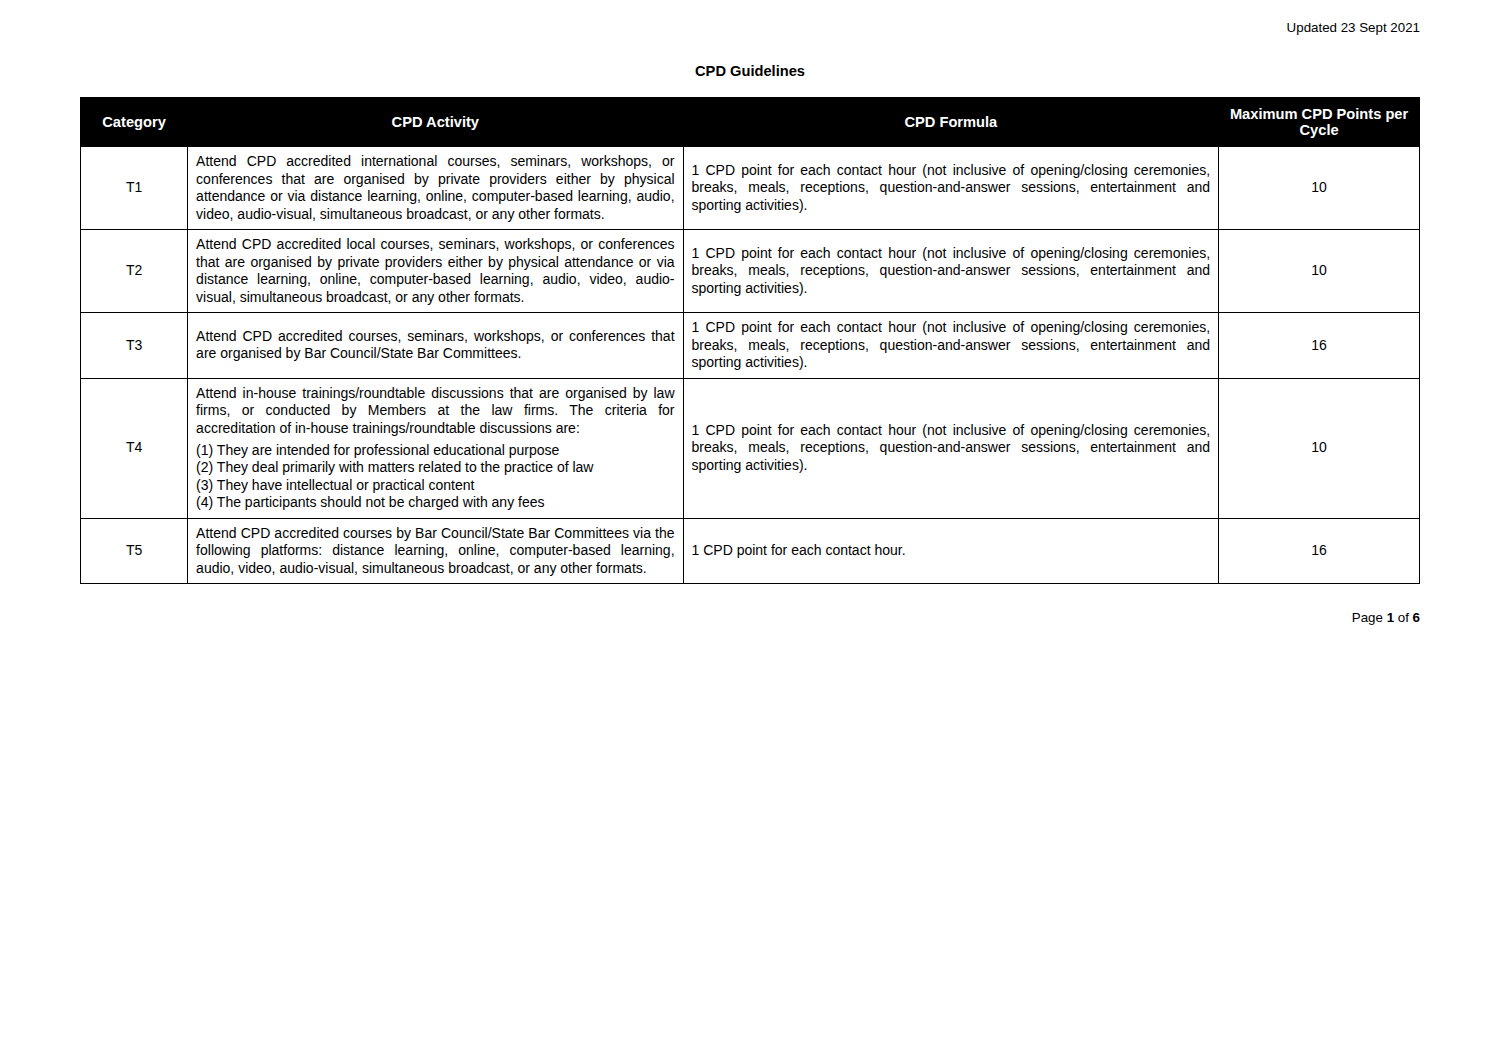Updated 23 Sept 2021
CPD Guidelines
| Category | CPD Activity | CPD Formula | Maximum CPD Points per Cycle |
| --- | --- | --- | --- |
| T1 | Attend CPD accredited international courses, seminars, workshops, or conferences that are organised by private providers either by physical attendance or via distance learning, online, computer-based learning, audio, video, audio-visual, simultaneous broadcast, or any other formats. | 1 CPD point for each contact hour (not inclusive of opening/closing ceremonies, breaks, meals, receptions, question-and-answer sessions, entertainment and sporting activities). | 10 |
| T2 | Attend CPD accredited local courses, seminars, workshops, or conferences that are organised by private providers either by physical attendance or via distance learning, online, computer-based learning, audio, video, audio-visual, simultaneous broadcast, or any other formats. | 1 CPD point for each contact hour (not inclusive of opening/closing ceremonies, breaks, meals, receptions, question-and-answer sessions, entertainment and sporting activities). | 10 |
| T3 | Attend CPD accredited courses, seminars, workshops, or conferences that are organised by Bar Council/State Bar Committees. | 1 CPD point for each contact hour (not inclusive of opening/closing ceremonies, breaks, meals, receptions, question-and-answer sessions, entertainment and sporting activities). | 16 |
| T4 | Attend in-house trainings/roundtable discussions that are organised by law firms, or conducted by Members at the law firms. The criteria for accreditation of in-house trainings/roundtable discussions are: (1) They are intended for professional educational purpose (2) They deal primarily with matters related to the practice of law (3) They have intellectual or practical content (4) The participants should not be charged with any fees | 1 CPD point for each contact hour (not inclusive of opening/closing ceremonies, breaks, meals, receptions, question-and-answer sessions, entertainment and sporting activities). | 10 |
| T5 | Attend CPD accredited courses by Bar Council/State Bar Committees via the following platforms: distance learning, online, computer-based learning, audio, video, audio-visual, simultaneous broadcast, or any other formats. | 1 CPD point for each contact hour. | 16 |
Page 1 of 6